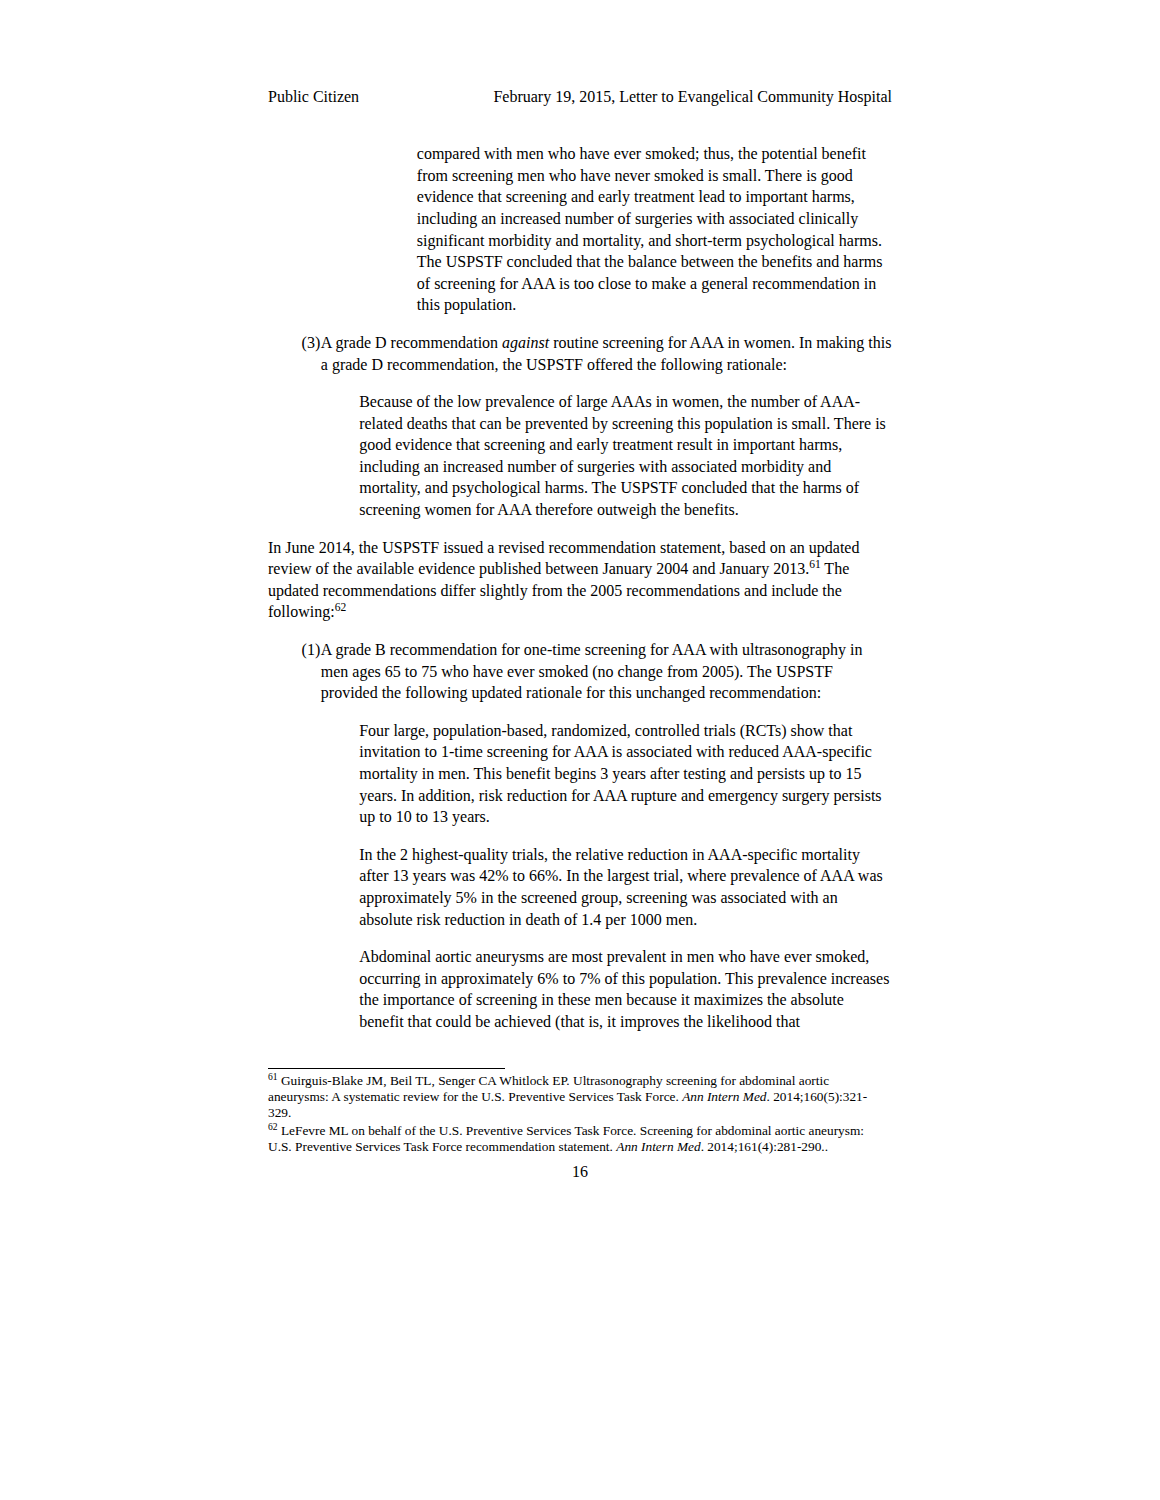Public Citizen
February 19, 2015, Letter to Evangelical Community Hospital
compared with men who have ever smoked; thus, the potential benefit from screening men who have never smoked is small. There is good evidence that screening and early treatment lead to important harms, including an increased number of surgeries with associated clinically significant morbidity and mortality, and short-term psychological harms. The USPSTF concluded that the balance between the benefits and harms of screening for AAA is too close to make a general recommendation in this population.
(3)
A grade D recommendation against routine screening for AAA in women. In making this a grade D recommendation, the USPSTF offered the following rationale:
Because of the low prevalence of large AAAs in women, the number of AAA-related deaths that can be prevented by screening this population is small. There is good evidence that screening and early treatment result in important harms, including an increased number of surgeries with associated morbidity and mortality, and psychological harms. The USPSTF concluded that the harms of screening women for AAA therefore outweigh the benefits.
In June 2014, the USPSTF issued a revised recommendation statement, based on an updated review of the available evidence published between January 2004 and January 2013.61 The updated recommendations differ slightly from the 2005 recommendations and include the following:62
(1)
A grade B recommendation for one-time screening for AAA with ultrasonography in men ages 65 to 75 who have ever smoked (no change from 2005). The USPSTF provided the following updated rationale for this unchanged recommendation:
Four large, population-based, randomized, controlled trials (RCTs) show that invitation to 1-time screening for AAA is associated with reduced AAA-specific mortality in men. This benefit begins 3 years after testing and persists up to 15 years. In addition, risk reduction for AAA rupture and emergency surgery persists up to 10 to 13 years.
In the 2 highest-quality trials, the relative reduction in AAA-specific mortality after 13 years was 42% to 66%. In the largest trial, where prevalence of AAA was approximately 5% in the screened group, screening was associated with an absolute risk reduction in death of 1.4 per 1000 men.
Abdominal aortic aneurysms are most prevalent in men who have ever smoked, occurring in approximately 6% to 7% of this population. This prevalence increases the importance of screening in these men because it maximizes the absolute benefit that could be achieved (that is, it improves the likelihood that
61 Guirguis-Blake JM, Beil TL, Senger CA Whitlock EP. Ultrasonography screening for abdominal aortic aneurysms: A systematic review for the U.S. Preventive Services Task Force. Ann Intern Med. 2014;160(5):321-329.
62 LeFevre ML on behalf of the U.S. Preventive Services Task Force. Screening for abdominal aortic aneurysm: U.S. Preventive Services Task Force recommendation statement. Ann Intern Med. 2014;161(4):281-290..
16